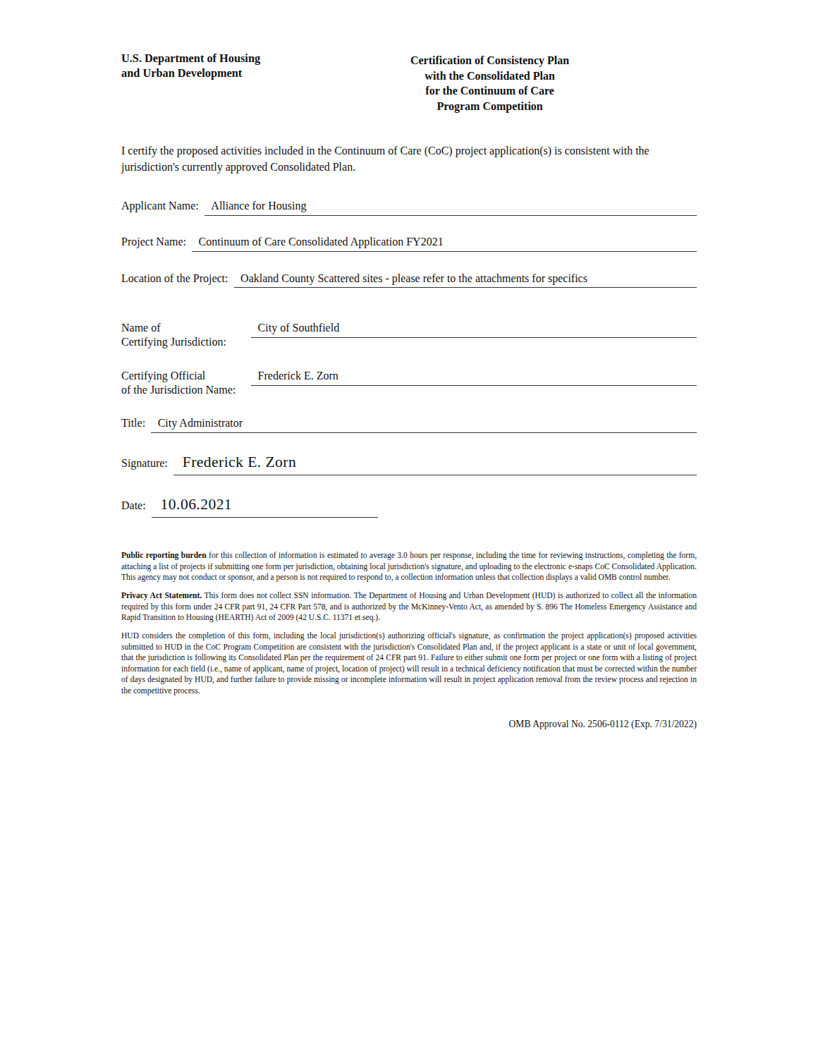U.S. Department of Housing
and Urban Development
Certification of Consistency Plan
with the Consolidated Plan
for the Continuum of Care
Program Competition
I certify the proposed activities included in the Continuum of Care (CoC) project application(s) is consistent with the jurisdiction's currently approved Consolidated Plan.
Applicant Name: Alliance for Housing
Project Name: Continuum of Care Consolidated Application FY2021
Location of the Project: Oakland County Scattered sites - please refer to the attachments for specifics
Name of
Certifying Jurisdiction: City of Southfield
Certifying Official
of the Jurisdiction Name: Frederick E. Zorn
Title: City Administrator
Signature: Frederick E. Zorn
Date: 10.06.2021
Public reporting burden for this collection of information is estimated to average 3.0 hours per response, including the time for reviewing instructions, completing the form, attaching a list of projects if submitting one form per jurisdiction, obtaining local jurisdiction's signature, and uploading to the electronic e-snaps CoC Consolidated Application. This agency may not conduct or sponsor, and a person is not required to respond to, a collection information unless that collection displays a valid OMB control number.
Privacy Act Statement. This form does not collect SSN information. The Department of Housing and Urban Development (HUD) is authorized to collect all the information required by this form under 24 CFR part 91, 24 CFR Part 578, and is authorized by the McKinney-Vento Act, as amended by S. 896 The Homeless Emergency Assistance and Rapid Transition to Housing (HEARTH) Act of 2009 (42 U.S.C. 11371 et seq.).
HUD considers the completion of this form, including the local jurisdiction(s) authorizing official's signature, as confirmation the project application(s) proposed activities submitted to HUD in the CoC Program Competition are consistent with the jurisdiction's Consolidated Plan and, if the project applicant is a state or unit of local government, that the jurisdiction is following its Consolidated Plan per the requirement of 24 CFR part 91. Failure to either submit one form per project or one form with a listing of project information for each field (i.e., name of applicant, name of project, location of project) will result in a technical deficiency notification that must be corrected within the number of days designated by HUD, and further failure to provide missing or incomplete information will result in project application removal from the review process and rejection in the competitive process.
OMB Approval No. 2506-0112 (Exp. 7/31/2022)